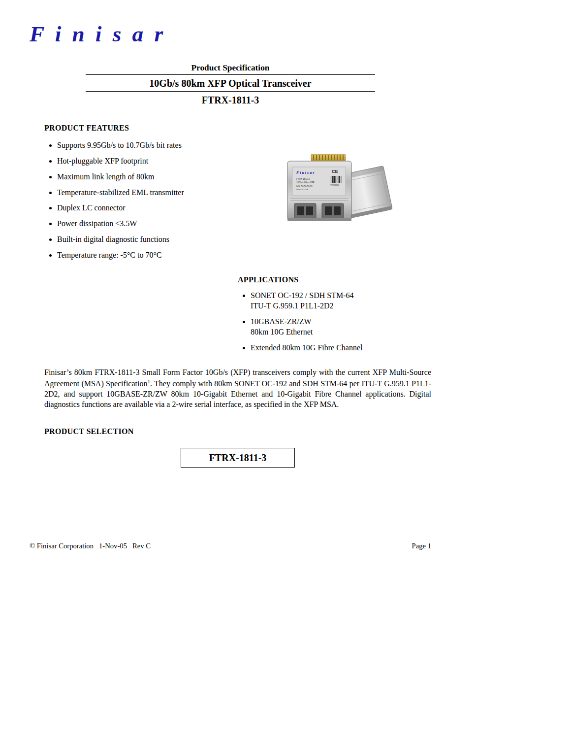F i n i s a r
Product Specification
10Gb/s 80km XFP Optical Transceiver
FTRX-1811-3
PRODUCT FEATURES
Supports 9.95Gb/s to 10.7Gb/s bit rates
Hot-pluggable XFP footprint
Maximum link length of 80km
Temperature-stabilized EML transmitter
Duplex LC connector
Power dissipation <3.5W
Built-in digital diagnostic functions
Temperature range: -5°C to 70°C
F i n i s a r FTRX-1811-3 10Gb/s 80km XFP S/N XXXXXXXX Made in USA CE FTRX18113
APPLICATIONS
SONET OC-192 / SDH STM-64
ITU-T G.959.1 P1L1-2D2
10GBASE-ZR/ZW
80km 10G Ethernet
Extended 80km 10G Fibre Channel
Finisar’s 80km FTRX-1811-3 Small Form Factor 10Gb/s (XFP) transceivers comply with the current XFP Multi-Source Agreement (MSA) Specification1. They comply with 80km SONET OC-192 and SDH STM-64 per ITU-T G.959.1 P1L1-2D2, and support 10GBASE-ZR/ZW 80km 10-Gigabit Ethernet and 10-Gigabit Fibre Channel applications. Digital diagnostics functions are available via a 2-wire serial interface, as specified in the XFP MSA.
PRODUCT SELECTION
FTRX-1811-3
© Finisar Corporation 1-Nov-05 Rev C Page 1